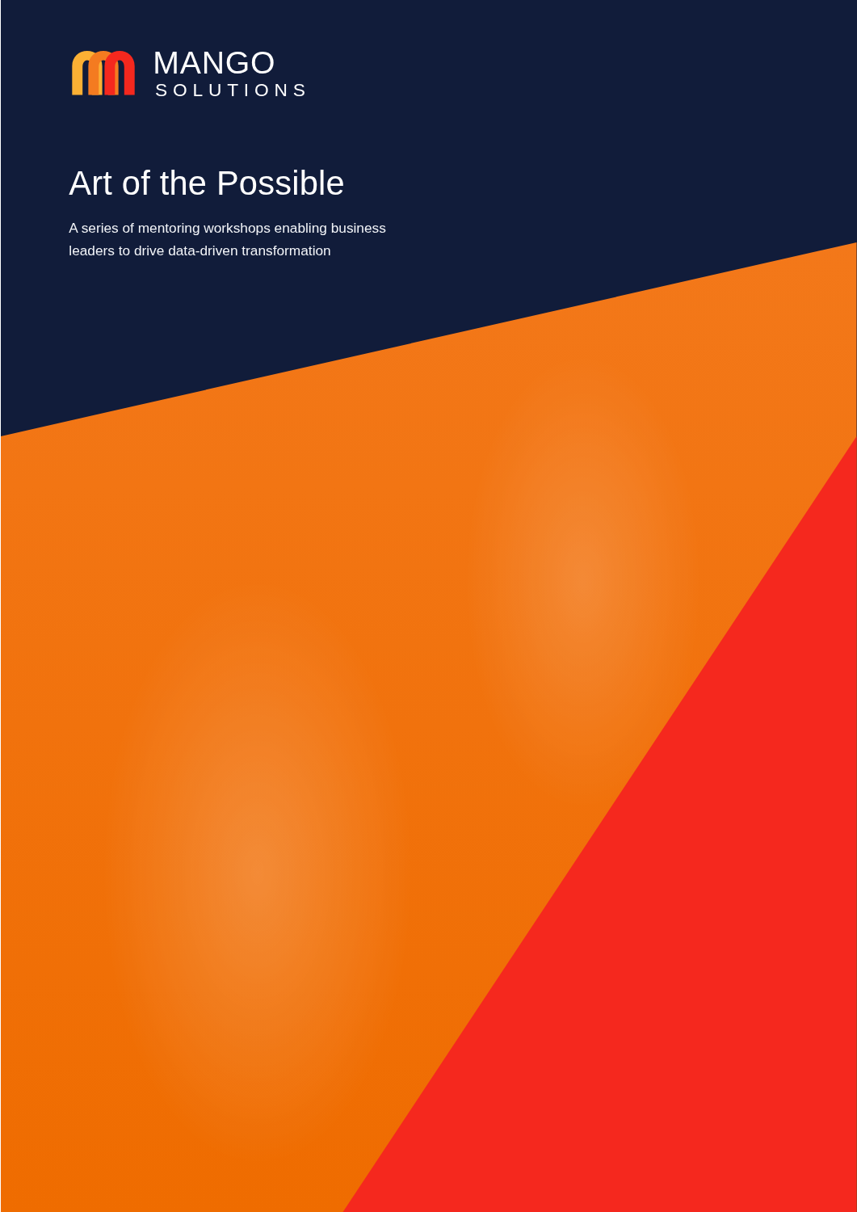Mango Solutions logo MANGO SOLUTIONS
Art of the Possible
A series of mentoring workshops enabling business leaders to drive data-driven transformation